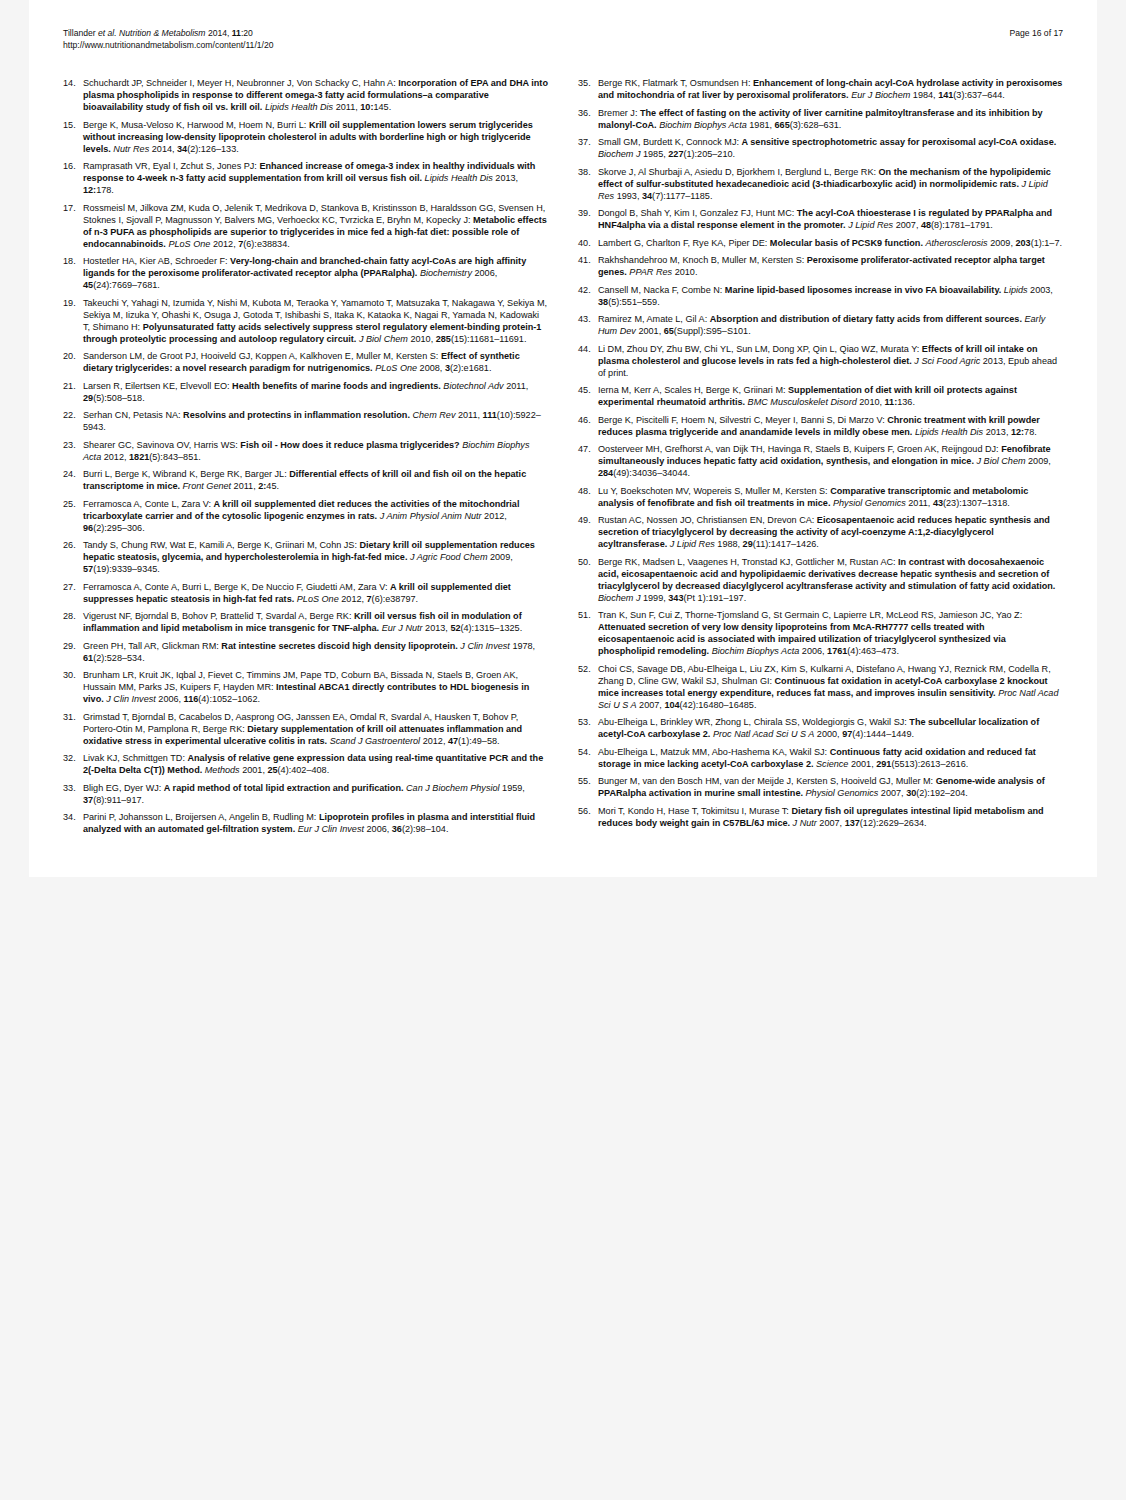Tillander et al. Nutrition & Metabolism 2014, 11:20
http://www.nutritionandmetabolism.com/content/11/1/20
Page 16 of 17
Schuchardt JP, Schneider I, Meyer H, Neubronner J, Von Schacky C, Hahn A: Incorporation of EPA and DHA into plasma phospholipids in response to different omega-3 fatty acid formulations–a comparative bioavailability study of fish oil vs. krill oil. Lipids Health Dis 2011, 10: 145.
Berge K, Musa-Veloso K, Harwood M, Hoem N, Burri L: Krill oil supplementation lowers serum triglycerides without increasing low-density lipoprotein cholesterol in adults with borderline high or high triglyceride levels. Nutr Res 2014, 34(2):126–133.
Ramprasath VR, Eyal I, Zchut S, Jones PJ: Enhanced increase of omega-3 index in healthy individuals with response to 4-week n-3 fatty acid supplementation from krill oil versus fish oil. Lipids Health Dis 2013, 12: 178.
Rossmeisl M, Jilkova ZM, Kuda O, Jelenik T, Medrikova D, Stankova B, Kristinsson B, Haraldsson GG, Svensen H, Stoknes I, Sjovall P, Magnusson Y, Balvers MG, Verhoeckx KC, Tvrzicka E, Bryhn M, Kopecky J: Metabolic effects of n-3 PUFA as phospholipids are superior to triglycerides in mice fed a high-fat diet: possible role of endocannabinoids. PLoS One 2012, 7(6):e38834.
Hostetler HA, Kier AB, Schroeder F: Very-long-chain and branched-chain fatty acyl-CoAs are high affinity ligands for the peroxisome proliferator-activated receptor alpha (PPARalpha). Biochemistry 2006, 45(24):7669–7681.
Takeuchi Y, Yahagi N, Izumida Y, Nishi M, Kubota M, Teraoka Y, Yamamoto T, Matsuzaka T, Nakagawa Y, Sekiya M, Sekiya M, Iizuka Y, Ohashi K, Osuga J, Gotoda T, Ishibashi S, Itaka K, Kataoka K, Nagai R, Yamada N, Kadowaki T, Shimano H: Polyunsaturated fatty acids selectively suppress sterol regulatory element-binding protein-1 through proteolytic processing and autoloop regulatory circuit. J Biol Chem 2010, 285(15):11681–11691.
Sanderson LM, de Groot PJ, Hooiveld GJ, Koppen A, Kalkhoven E, Muller M, Kersten S: Effect of synthetic dietary triglycerides: a novel research paradigm for nutrigenomics. PLoS One 2008, 3(2):e1681.
Larsen R, Eilertsen KE, Elvevoll EO: Health benefits of marine foods and ingredients. Biotechnol Adv 2011, 29(5):508–518.
Serhan CN, Petasis NA: Resolvins and protectins in inflammation resolution. Chem Rev 2011, 111(10):5922–5943.
Shearer GC, Savinova OV, Harris WS: Fish oil - How does it reduce plasma triglycerides? Biochim Biophys Acta 2012, 1821(5):843–851.
Burri L, Berge K, Wibrand K, Berge RK, Barger JL: Differential effects of krill oil and fish oil on the hepatic transcriptome in mice. Front Genet 2011, 2: 45.
Ferramosca A, Conte L, Zara V: A krill oil supplemented diet reduces the activities of the mitochondrial tricarboxylate carrier and of the cytosolic lipogenic enzymes in rats. J Anim Physiol Anim Nutr 2012, 96(2):295–306.
Tandy S, Chung RW, Wat E, Kamili A, Berge K, Griinari M, Cohn JS: Dietary krill oil supplementation reduces hepatic steatosis, glycemia, and hypercholesterolemia in high-fat-fed mice. J Agric Food Chem 2009, 57(19):9339–9345.
Ferramosca A, Conte A, Burri L, Berge K, De Nuccio F, Giudetti AM, Zara V: A krill oil supplemented diet suppresses hepatic steatosis in high-fat fed rats. PLoS One 2012, 7(6):e38797.
Vigerust NF, Bjorndal B, Bohov P, Brattelid T, Svardal A, Berge RK: Krill oil versus fish oil in modulation of inflammation and lipid metabolism in mice transgenic for TNF-alpha. Eur J Nutr 2013, 52(4):1315–1325.
Green PH, Tall AR, Glickman RM: Rat intestine secretes discoid high density lipoprotein. J Clin Invest 1978, 61(2):528–534.
Brunham LR, Kruit JK, Iqbal J, Fievet C, Timmins JM, Pape TD, Coburn BA, Bissada N, Staels B, Groen AK, Hussain MM, Parks JS, Kuipers F, Hayden MR: Intestinal ABCA1 directly contributes to HDL biogenesis in vivo. J Clin Invest 2006, 116(4):1052–1062.
Grimstad T, Bjorndal B, Cacabelos D, Aasprong OG, Janssen EA, Omdal R, Svardal A, Hausken T, Bohov P, Portero-Otin M, Pamplona R, Berge RK: Dietary supplementation of krill oil attenuates inflammation and oxidative stress in experimental ulcerative colitis in rats. Scand J Gastroenterol 2012, 47(1):49–58.
Livak KJ, Schmittgen TD: Analysis of relative gene expression data using real-time quantitative PCR and the 2(-Delta Delta C(T)) Method. Methods 2001, 25(4):402–408.
Bligh EG, Dyer WJ: A rapid method of total lipid extraction and purification. Can J Biochem Physiol 1959, 37(8):911–917.
Parini P, Johansson L, Broijersen A, Angelin B, Rudling M: Lipoprotein profiles in plasma and interstitial fluid analyzed with an automated gel-filtration system. Eur J Clin Invest 2006, 36(2):98–104.
Berge RK, Flatmark T, Osmundsen H: Enhancement of long-chain acyl-CoA hydrolase activity in peroxisomes and mitochondria of rat liver by peroxisomal proliferators. Eur J Biochem 1984, 141(3):637–644.
Bremer J: The effect of fasting on the activity of liver carnitine palmitoyltransferase and its inhibition by malonyl-CoA. Biochim Biophys Acta 1981, 665(3):628–631.
Small GM, Burdett K, Connock MJ: A sensitive spectrophotometric assay for peroxisomal acyl-CoA oxidase. Biochem J 1985, 227(1):205–210.
Skorve J, Al Shurbaji A, Asiedu D, Bjorkhem I, Berglund L, Berge RK: On the mechanism of the hypolipidemic effect of sulfur-substituted hexadecanedioic acid (3-thiadicarboxylic acid) in normolipidemic rats. J Lipid Res 1993, 34(7):1177–1185.
Dongol B, Shah Y, Kim I, Gonzalez FJ, Hunt MC: The acyl-CoA thioesterase I is regulated by PPARalpha and HNF4alpha via a distal response element in the promoter. J Lipid Res 2007, 48(8):1781–1791.
Lambert G, Charlton F, Rye KA, Piper DE: Molecular basis of PCSK9 function. Atherosclerosis 2009, 203(1):1–7.
Rakhshandehroo M, Knoch B, Muller M, Kersten S: Peroxisome proliferator-activated receptor alpha target genes. PPAR Res 2010.
Cansell M, Nacka F, Combe N: Marine lipid-based liposomes increase in vivo FA bioavailability. Lipids 2003, 38(5):551–559.
Ramirez M, Amate L, Gil A: Absorption and distribution of dietary fatty acids from different sources. Early Hum Dev 2001, 65(Suppl):S95–S101.
Li DM, Zhou DY, Zhu BW, Chi YL, Sun LM, Dong XP, Qin L, Qiao WZ, Murata Y: Effects of krill oil intake on plasma cholesterol and glucose levels in rats fed a high-cholesterol diet. J Sci Food Agric 2013, Epub ahead of print.
Ierna M, Kerr A, Scales H, Berge K, Griinari M: Supplementation of diet with krill oil protects against experimental rheumatoid arthritis. BMC Musculoskelet Disord 2010, 11: 136.
Berge K, Piscitelli F, Hoem N, Silvestri C, Meyer I, Banni S, Di Marzo V: Chronic treatment with krill powder reduces plasma triglyceride and anandamide levels in mildly obese men. Lipids Health Dis 2013, 12: 78.
Oosterveer MH, Grefhorst A, van Dijk TH, Havinga R, Staels B, Kuipers F, Groen AK, Reijngoud DJ: Fenofibrate simultaneously induces hepatic fatty acid oxidation, synthesis, and elongation in mice. J Biol Chem 2009, 284(49):34036–34044.
Lu Y, Boekschoten MV, Wopereis S, Muller M, Kersten S: Comparative transcriptomic and metabolomic analysis of fenofibrate and fish oil treatments in mice. Physiol Genomics 2011, 43(23):1307–1318.
Rustan AC, Nossen JO, Christiansen EN, Drevon CA: Eicosapentaenoic acid reduces hepatic synthesis and secretion of triacylglycerol by decreasing the activity of acyl-coenzyme A:1,2-diacylglycerol acyltransferase. J Lipid Res 1988, 29(11):1417–1426.
Berge RK, Madsen L, Vaagenes H, Tronstad KJ, Gottlicher M, Rustan AC: In contrast with docosahexaenoic acid, eicosapentaenoic acid and hypolipidaemic derivatives decrease hepatic synthesis and secretion of triacylglycerol by decreased diacylglycerol acyltransferase activity and stimulation of fatty acid oxidation. Biochem J 1999, 343(Pt 1):191–197.
Tran K, Sun F, Cui Z, Thorne-Tjomsland G, St Germain C, Lapierre LR, McLeod RS, Jamieson JC, Yao Z: Attenuated secretion of very low density lipoproteins from McA-RH7777 cells treated with eicosapentaenoic acid is associated with impaired utilization of triacylglycerol synthesized via phospholipid remodeling. Biochim Biophys Acta 2006, 1761(4):463–473.
Choi CS, Savage DB, Abu-Elheiga L, Liu ZX, Kim S, Kulkarni A, Distefano A, Hwang YJ, Reznick RM, Codella R, Zhang D, Cline GW, Wakil SJ, Shulman GI: Continuous fat oxidation in acetyl-CoA carboxylase 2 knockout mice increases total energy expenditure, reduces fat mass, and improves insulin sensitivity. Proc Natl Acad Sci U S A 2007, 104(42):16480–16485.
Abu-Elheiga L, Brinkley WR, Zhong L, Chirala SS, Woldegiorgis G, Wakil SJ: The subcellular localization of acetyl-CoA carboxylase 2. Proc Natl Acad Sci U S A 2000, 97(4):1444–1449.
Abu-Elheiga L, Matzuk MM, Abo-Hashema KA, Wakil SJ: Continuous fatty acid oxidation and reduced fat storage in mice lacking acetyl-CoA carboxylase 2. Science 2001, 291(5513):2613–2616.
Bunger M, van den Bosch HM, van der Meijde J, Kersten S, Hooiveld GJ, Muller M: Genome-wide analysis of PPARalpha activation in murine small intestine. Physiol Genomics 2007, 30(2):192–204.
Mori T, Kondo H, Hase T, Tokimitsu I, Murase T: Dietary fish oil upregulates intestinal lipid metabolism and reduces body weight gain in C57BL/6J mice. J Nutr 2007, 137(12):2629–2634.